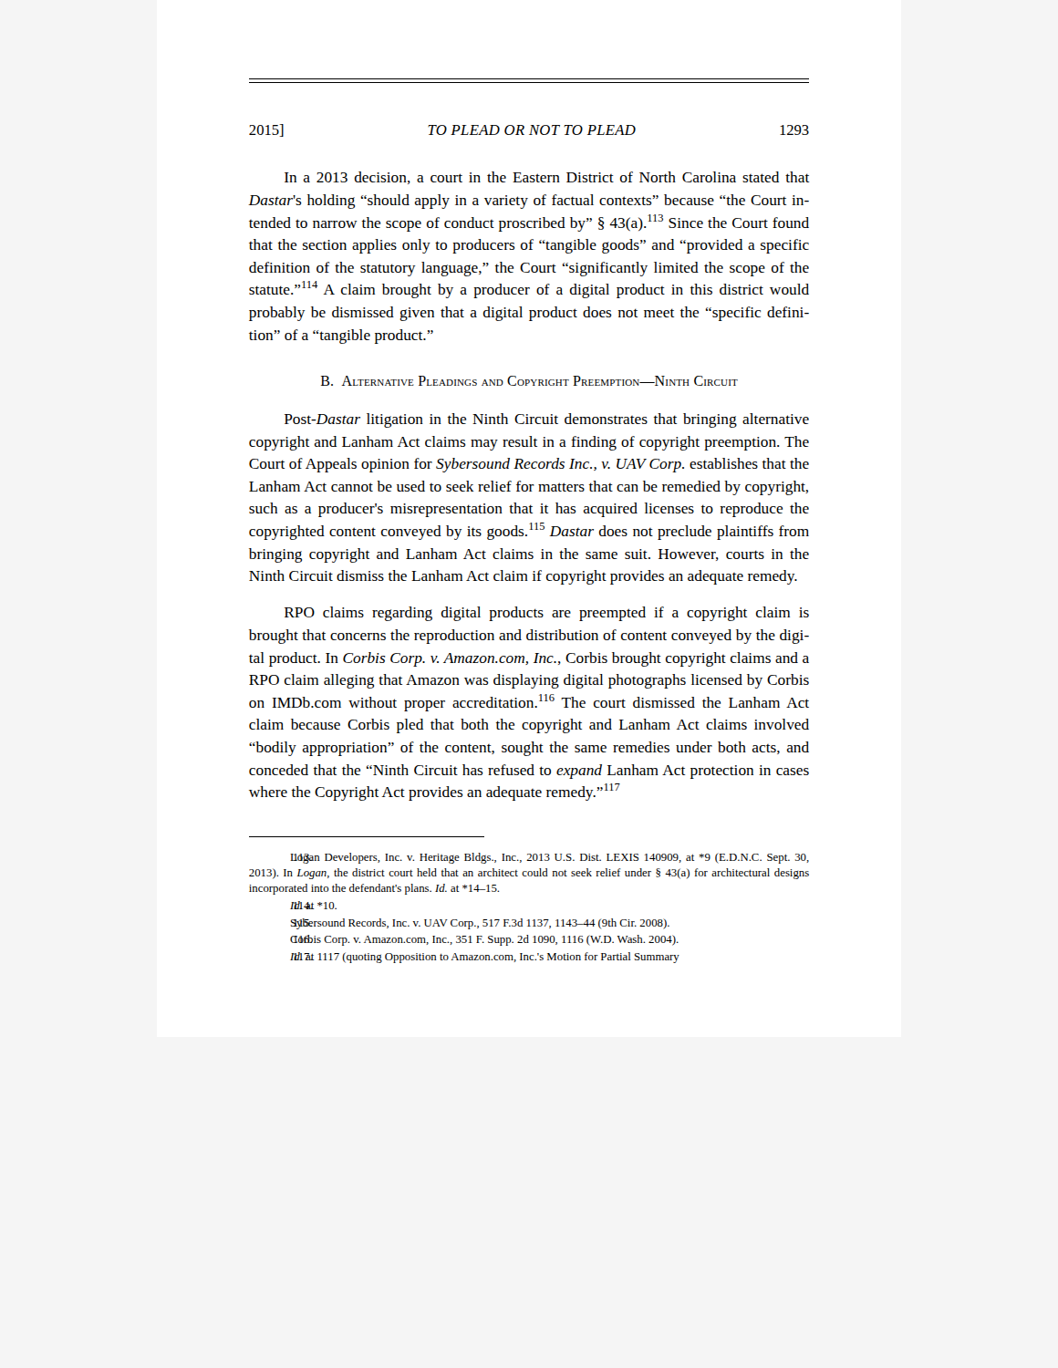2015] TO PLEAD OR NOT TO PLEAD 1293
In a 2013 decision, a court in the Eastern District of North Carolina stated that Dastar's holding “should apply in a variety of factual contexts” because “the Court intended to narrow the scope of conduct proscribed by” § 43(a).113 Since the Court found that the section applies only to producers of “tangible goods” and “provided a specific definition of the statutory language,” the Court “significantly limited the scope of the statute.”114 A claim brought by a producer of a digital product in this district would probably be dismissed given that a digital product does not meet the “specific definition” of a “tangible product.”
B. Alternative Pleadings and Copyright Preemption—Ninth Circuit
Post-Dastar litigation in the Ninth Circuit demonstrates that bringing alternative copyright and Lanham Act claims may result in a finding of copyright preemption. The Court of Appeals opinion for Sybersound Records Inc., v. UAV Corp. establishes that the Lanham Act cannot be used to seek relief for matters that can be remedied by copyright, such as a producer's misrepresentation that it has acquired licenses to reproduce the copyrighted content conveyed by its goods.115 Dastar does not preclude plaintiffs from bringing copyright and Lanham Act claims in the same suit. However, courts in the Ninth Circuit dismiss the Lanham Act claim if copyright provides an adequate remedy.
RPO claims regarding digital products are preempted if a copyright claim is brought that concerns the reproduction and distribution of content conveyed by the digital product. In Corbis Corp. v. Amazon.com, Inc., Corbis brought copyright claims and a RPO claim alleging that Amazon was displaying digital photographs licensed by Corbis on IMDb.com without proper accreditation.116 The court dismissed the Lanham Act claim because Corbis pled that both the copyright and Lanham Act claims involved “bodily appropriation” of the content, sought the same remedies under both acts, and conceded that the “Ninth Circuit has refused to expand Lanham Act protection in cases where the Copyright Act provides an adequate remedy.”117
113. Logan Developers, Inc. v. Heritage Bldgs., Inc., 2013 U.S. Dist. LEXIS 140909, at *9 (E.D.N.C. Sept. 30, 2013). In Logan, the district court held that an architect could not seek relief under § 43(a) for architectural designs incorporated into the defendant's plans. Id. at *14–15.
114. Id. at *10.
115. Sybersound Records, Inc. v. UAV Corp., 517 F.3d 1137, 1143–44 (9th Cir. 2008).
116. Corbis Corp. v. Amazon.com, Inc., 351 F. Supp. 2d 1090, 1116 (W.D. Wash. 2004).
117. Id. at 1117 (quoting Opposition to Amazon.com, Inc.'s Motion for Partial Summary